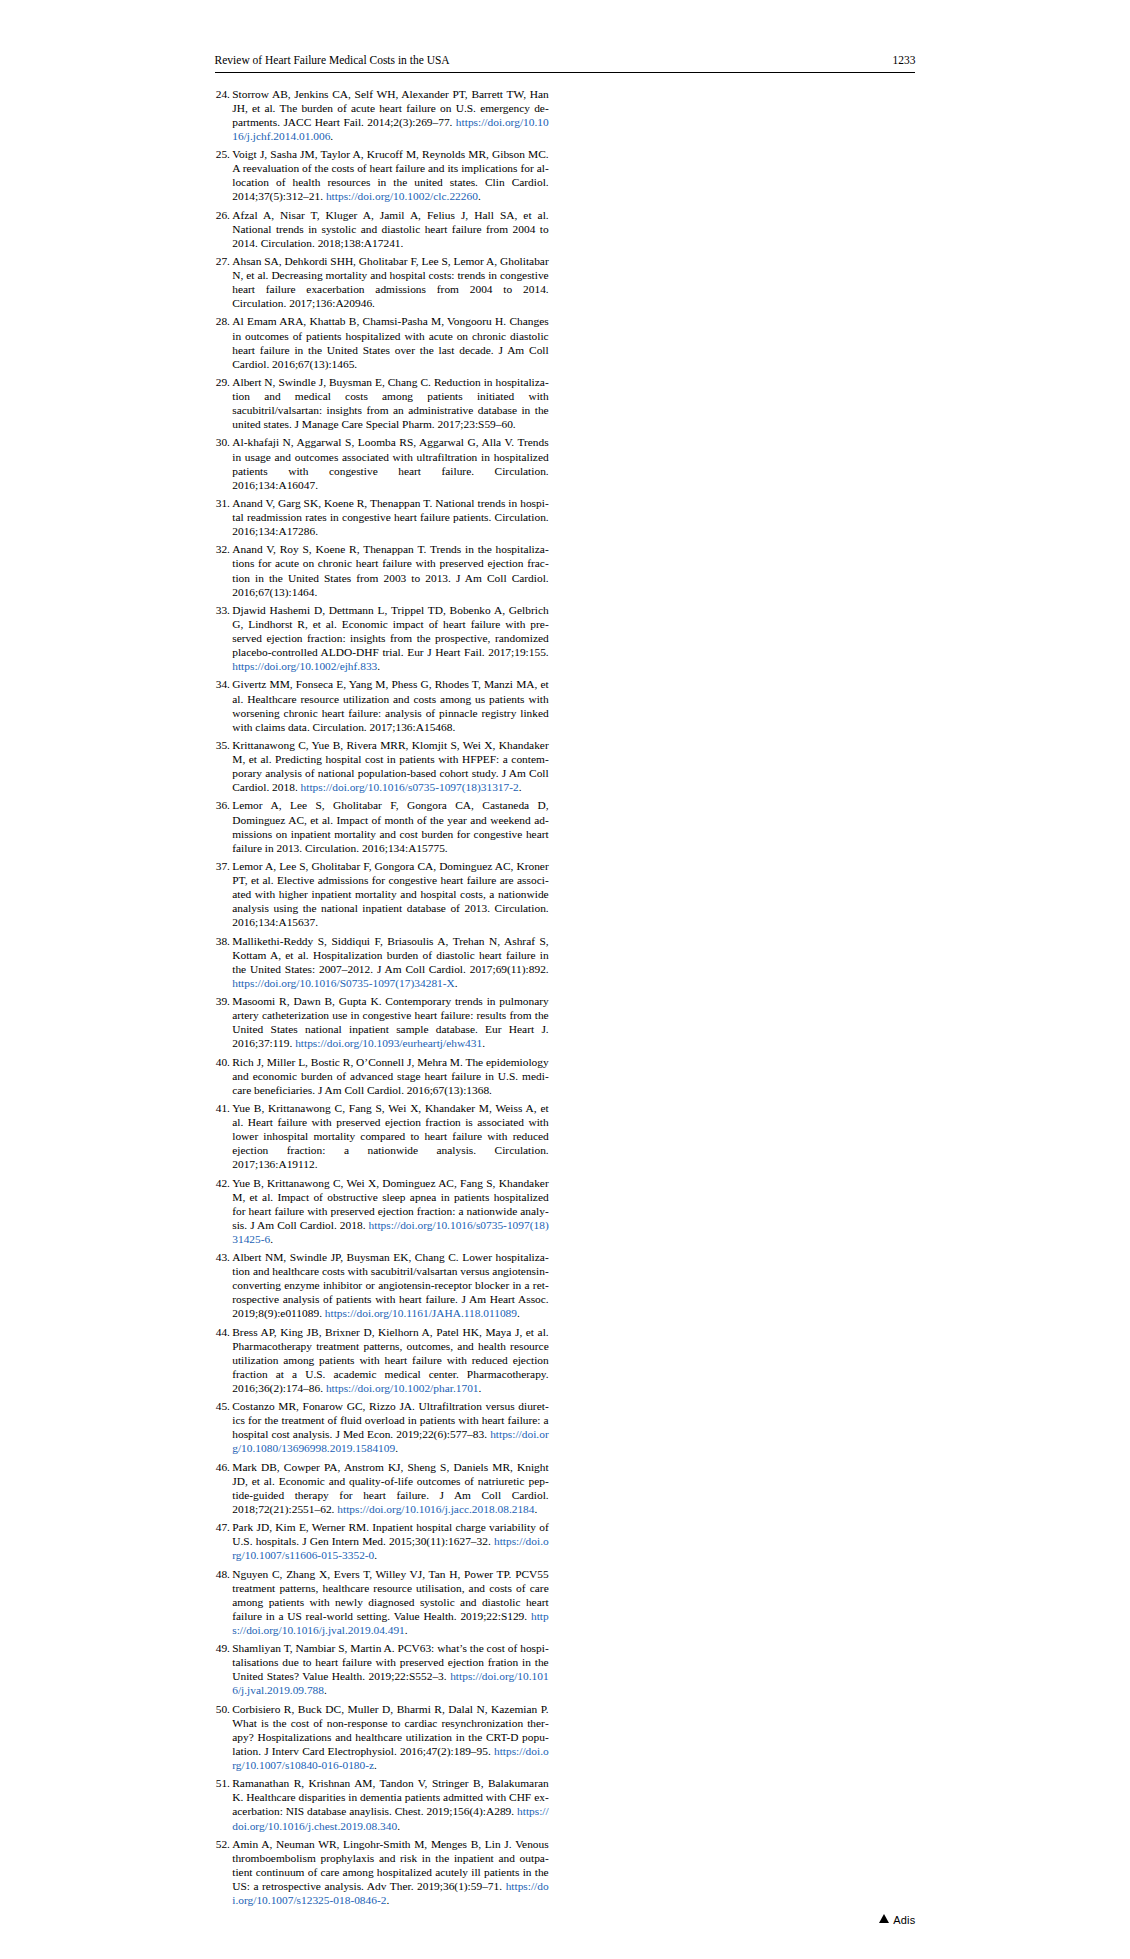Review of Heart Failure Medical Costs in the USA 1233
Storrow AB, Jenkins CA, Self WH, Alexander PT, Barrett TW, Han JH, et al. The burden of acute heart failure on U.S. emergency departments. JACC Heart Fail. 2014;2(3):269–77. https://doi.org/10.1016/j.jchf.2014.01.006.
Voigt J, Sasha JM, Taylor A, Krucoff M, Reynolds MR, Gibson MC. A reevaluation of the costs of heart failure and its implications for allocation of health resources in the united states. Clin Cardiol. 2014;37(5):312–21. https://doi.org/10.1002/clc.22260.
Afzal A, Nisar T, Kluger A, Jamil A, Felius J, Hall SA, et al. National trends in systolic and diastolic heart failure from 2004 to 2014. Circulation. 2018;138:A17241.
Ahsan SA, Dehkordi SHH, Gholitabar F, Lee S, Lemor A, Gholitabar N, et al. Decreasing mortality and hospital costs: trends in congestive heart failure exacerbation admissions from 2004 to 2014. Circulation. 2017;136:A20946.
Al Emam ARA, Khattab B, Chamsi-Pasha M, Vongooru H. Changes in outcomes of patients hospitalized with acute on chronic diastolic heart failure in the United States over the last decade. J Am Coll Cardiol. 2016;67(13):1465.
Albert N, Swindle J, Buysman E, Chang C. Reduction in hospitalization and medical costs among patients initiated with sacubitril/valsartan: insights from an administrative database in the united states. J Manage Care Special Pharm. 2017;23:S59–60.
Al-khafaji N, Aggarwal S, Loomba RS, Aggarwal G, Alla V. Trends in usage and outcomes associated with ultrafiltration in hospitalized patients with congestive heart failure. Circulation. 2016;134:A16047.
Anand V, Garg SK, Koene R, Thenappan T. National trends in hospital readmission rates in congestive heart failure patients. Circulation. 2016;134:A17286.
Anand V, Roy S, Koene R, Thenappan T. Trends in the hospitalizations for acute on chronic heart failure with preserved ejection fraction in the United States from 2003 to 2013. J Am Coll Cardiol. 2016;67(13):1464.
Djawid Hashemi D, Dettmann L, Trippel TD, Bobenko A, Gelbrich G, Lindhorst R, et al. Economic impact of heart failure with preserved ejection fraction: insights from the prospective, randomized placebo-controlled ALDO-DHF trial. Eur J Heart Fail. 2017;19:155. https://doi.org/10.1002/ejhf.833.
Givertz MM, Fonseca E, Yang M, Phess G, Rhodes T, Manzi MA, et al. Healthcare resource utilization and costs among us patients with worsening chronic heart failure: analysis of pinnacle registry linked with claims data. Circulation. 2017;136:A15468.
Krittanawong C, Yue B, Rivera MRR, Klomjit S, Wei X, Khandaker M, et al. Predicting hospital cost in patients with HFPEF: a contemporary analysis of national population-based cohort study. J Am Coll Cardiol. 2018. https://doi.org/10.1016/s0735-1097(18)31317-2.
Lemor A, Lee S, Gholitabar F, Gongora CA, Castaneda D, Dominguez AC, et al. Impact of month of the year and weekend admissions on inpatient mortality and cost burden for congestive heart failure in 2013. Circulation. 2016;134:A15775.
Lemor A, Lee S, Gholitabar F, Gongora CA, Dominguez AC, Kroner PT, et al. Elective admissions for congestive heart failure are associated with higher inpatient mortality and hospital costs, a nationwide analysis using the national inpatient database of 2013. Circulation. 2016;134:A15637.
Mallikethi-Reddy S, Siddiqui F, Briasoulis A, Trehan N, Ashraf S, Kottam A, et al. Hospitalization burden of diastolic heart failure in the United States: 2007–2012. J Am Coll Cardiol. 2017;69(11):892. https://doi.org/10.1016/S0735-1097(17)34281-X.
Masoomi R, Dawn B, Gupta K. Contemporary trends in pulmonary artery catheterization use in congestive heart failure: results from the United States national inpatient sample database. Eur Heart J. 2016;37:119. https://doi.org/10.1093/eurheartj/ehw431.
Rich J, Miller L, Bostic R, O’Connell J, Mehra M. The epidemiology and economic burden of advanced stage heart failure in U.S. medicare beneficiaries. J Am Coll Cardiol. 2016;67(13):1368.
Yue B, Krittanawong C, Fang S, Wei X, Khandaker M, Weiss A, et al. Heart failure with preserved ejection fraction is associated with lower inhospital mortality compared to heart failure with reduced ejection fraction: a nationwide analysis. Circulation. 2017;136:A19112.
Yue B, Krittanawong C, Wei X, Dominguez AC, Fang S, Khandaker M, et al. Impact of obstructive sleep apnea in patients hospitalized for heart failure with preserved ejection fraction: a nationwide analysis. J Am Coll Cardiol. 2018. https://doi.org/10.1016/s0735-1097(18)31425-6.
Albert NM, Swindle JP, Buysman EK, Chang C. Lower hospitalization and healthcare costs with sacubitril/valsartan versus angiotensin-converting enzyme inhibitor or angiotensin-receptor blocker in a retrospective analysis of patients with heart failure. J Am Heart Assoc. 2019;8(9):e011089. https://doi.org/10.1161/JAHA.118.011089.
Bress AP, King JB, Brixner D, Kielhorn A, Patel HK, Maya J, et al. Pharmacotherapy treatment patterns, outcomes, and health resource utilization among patients with heart failure with reduced ejection fraction at a U.S. academic medical center. Pharmacotherapy. 2016;36(2):174–86. https://doi.org/10.1002/phar.1701.
Costanzo MR, Fonarow GC, Rizzo JA. Ultrafiltration versus diuretics for the treatment of fluid overload in patients with heart failure: a hospital cost analysis. J Med Econ. 2019;22(6):577–83. https://doi.org/10.1080/13696998.2019.1584109.
Mark DB, Cowper PA, Anstrom KJ, Sheng S, Daniels MR, Knight JD, et al. Economic and quality-of-life outcomes of natriuretic peptide-guided therapy for heart failure. J Am Coll Cardiol. 2018;72(21):2551–62. https://doi.org/10.1016/j.jacc.2018.08.2184.
Park JD, Kim E, Werner RM. Inpatient hospital charge variability of U.S. hospitals. J Gen Intern Med. 2015;30(11):1627–32. https://doi.org/10.1007/s11606-015-3352-0.
Nguyen C, Zhang X, Evers T, Willey VJ, Tan H, Power TP. PCV55 treatment patterns, healthcare resource utilisation, and costs of care among patients with newly diagnosed systolic and diastolic heart failure in a US real-world setting. Value Health. 2019;22:S129. https://doi.org/10.1016/j.jval.2019.04.491.
Shamliyan T, Nambiar S, Martin A. PCV63: what’s the cost of hospitalisations due to heart failure with preserved ejection fration in the United States? Value Health. 2019;22:S552–3. https://doi.org/10.1016/j.jval.2019.09.788.
Corbisiero R, Buck DC, Muller D, Bharmi R, Dalal N, Kazemian P. What is the cost of non-response to cardiac resynchronization therapy? Hospitalizations and healthcare utilization in the CRT-D population. J Interv Card Electrophysiol. 2016;47(2):189–95. https://doi.org/10.1007/s10840-016-0180-z.
Ramanathan R, Krishnan AM, Tandon V, Stringer B, Balakumaran K. Healthcare disparities in dementia patients admitted with CHF exacerbation: NIS database anaylisis. Chest. 2019;156(4):A289. https://doi.org/10.1016/j.chest.2019.08.340.
Amin A, Neuman WR, Lingohr-Smith M, Menges B, Lin J. Venous thromboembolism prophylaxis and risk in the inpatient and outpatient continuum of care among hospitalized acutely ill patients in the US: a retrospective analysis. Adv Ther. 2019;36(1):59–71. https://doi.org/10.1007/s12325-018-0846-2.
Adis